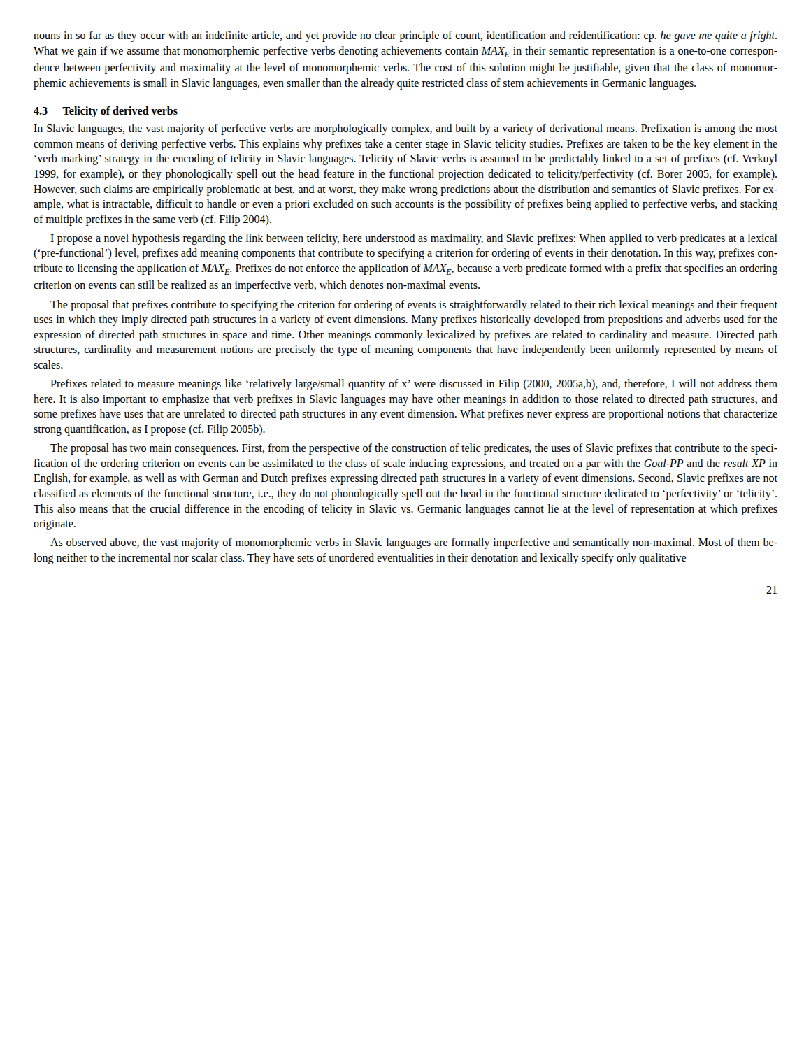nouns in so far as they occur with an indefinite article, and yet provide no clear principle of count, identification and reidentification: cp. he gave me quite a fright. What we gain if we assume that monomorphemic perfective verbs denoting achievements contain MAXE in their semantic representation is a one-to-one correspondence between perfectivity and maximality at the level of monomorphemic verbs. The cost of this solution might be justifiable, given that the class of monomorphemic achievements is small in Slavic languages, even smaller than the already quite restricted class of stem achievements in Germanic languages.
4.3 Telicity of derived verbs
In Slavic languages, the vast majority of perfective verbs are morphologically complex, and built by a variety of derivational means. Prefixation is among the most common means of deriving perfective verbs. This explains why prefixes take a center stage in Slavic telicity studies. Prefixes are taken to be the key element in the ‘verb marking’ strategy in the encoding of telicity in Slavic languages. Telicity of Slavic verbs is assumed to be predictably linked to a set of prefixes (cf. Verkuyl 1999, for example), or they phonologically spell out the head feature in the functional projection dedicated to telicity/perfectivity (cf. Borer 2005, for example). However, such claims are empirically problematic at best, and at worst, they make wrong predictions about the distribution and semantics of Slavic prefixes. For example, what is intractable, difficult to handle or even a priori excluded on such accounts is the possibility of prefixes being applied to perfective verbs, and stacking of multiple prefixes in the same verb (cf. Filip 2004).
I propose a novel hypothesis regarding the link between telicity, here understood as maximality, and Slavic prefixes: When applied to verb predicates at a lexical (‘pre-functional’) level, prefixes add meaning components that contribute to specifying a criterion for ordering of events in their denotation. In this way, prefixes contribute to licensing the application of MAXE. Prefixes do not enforce the application of MAXE, because a verb predicate formed with a prefix that specifies an ordering criterion on events can still be realized as an imperfective verb, which denotes non-maximal events.
The proposal that prefixes contribute to specifying the criterion for ordering of events is straightforwardly related to their rich lexical meanings and their frequent uses in which they imply directed path structures in a variety of event dimensions. Many prefixes historically developed from prepositions and adverbs used for the expression of directed path structures in space and time. Other meanings commonly lexicalized by prefixes are related to cardinality and measure. Directed path structures, cardinality and measurement notions are precisely the type of meaning components that have independently been uniformly represented by means of scales.
Prefixes related to measure meanings like ‘relatively large/small quantity of x’ were discussed in Filip (2000, 2005a,b), and, therefore, I will not address them here. It is also important to emphasize that verb prefixes in Slavic languages may have other meanings in addition to those related to directed path structures, and some prefixes have uses that are unrelated to directed path structures in any event dimension. What prefixes never express are proportional notions that characterize strong quantification, as I propose (cf. Filip 2005b).
The proposal has two main consequences. First, from the perspective of the construction of telic predicates, the uses of Slavic prefixes that contribute to the specification of the ordering criterion on events can be assimilated to the class of scale inducing expressions, and treated on a par with the Goal-PP and the result XP in English, for example, as well as with German and Dutch prefixes expressing directed path structures in a variety of event dimensions. Second, Slavic prefixes are not classified as elements of the functional structure, i.e., they do not phonologically spell out the head in the functional structure dedicated to ‘perfectivity’ or ‘telicity’. This also means that the crucial difference in the encoding of telicity in Slavic vs. Germanic languages cannot lie at the level of representation at which prefixes originate.
As observed above, the vast majority of monomorphemic verbs in Slavic languages are formally imperfective and semantically non-maximal. Most of them belong neither to the incremental nor scalar class. They have sets of unordered eventualities in their denotation and lexically specify only qualitative
21